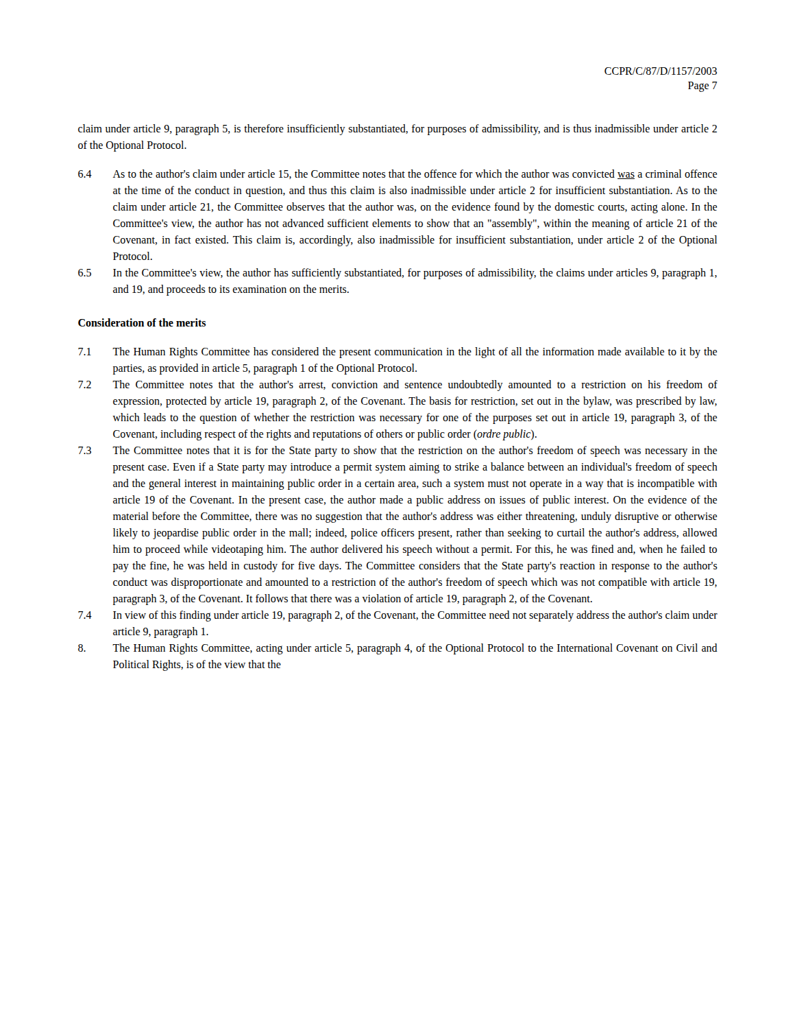CCPR/C/87/D/1157/2003
Page 7
claim under article 9, paragraph 5, is therefore insufficiently substantiated, for purposes of admissibility, and is thus inadmissible under article 2 of the Optional Protocol.
6.4
As to the author's claim under article 15, the Committee notes that the offence for which the author was convicted was a criminal offence at the time of the conduct in question, and thus this claim is also inadmissible under article 2 for insufficient substantiation. As to the claim under article 21, the Committee observes that the author was, on the evidence found by the domestic courts, acting alone. In the Committee's view, the author has not advanced sufficient elements to show that an "assembly", within the meaning of article 21 of the Covenant, in fact existed. This claim is, accordingly, also inadmissible for insufficient substantiation, under article 2 of the Optional Protocol.
6.5
In the Committee's view, the author has sufficiently substantiated, for purposes of admissibility, the claims under articles 9, paragraph 1, and 19, and proceeds to its examination on the merits.
Consideration of the merits
7.1
The Human Rights Committee has considered the present communication in the light of all the information made available to it by the parties, as provided in article 5, paragraph 1 of the Optional Protocol.
7.2
The Committee notes that the author's arrest, conviction and sentence undoubtedly amounted to a restriction on his freedom of expression, protected by article 19, paragraph 2, of the Covenant. The basis for restriction, set out in the bylaw, was prescribed by law, which leads to the question of whether the restriction was necessary for one of the purposes set out in article 19, paragraph 3, of the Covenant, including respect of the rights and reputations of others or public order (ordre public).
7.3
The Committee notes that it is for the State party to show that the restriction on the author's freedom of speech was necessary in the present case. Even if a State party may introduce a permit system aiming to strike a balance between an individual's freedom of speech and the general interest in maintaining public order in a certain area, such a system must not operate in a way that is incompatible with article 19 of the Covenant. In the present case, the author made a public address on issues of public interest. On the evidence of the material before the Committee, there was no suggestion that the author's address was either threatening, unduly disruptive or otherwise likely to jeopardise public order in the mall; indeed, police officers present, rather than seeking to curtail the author's address, allowed him to proceed while videotaping him. The author delivered his speech without a permit. For this, he was fined and, when he failed to pay the fine, he was held in custody for five days. The Committee considers that the State party's reaction in response to the author's conduct was disproportionate and amounted to a restriction of the author's freedom of speech which was not compatible with article 19, paragraph 3, of the Covenant. It follows that there was a violation of article 19, paragraph 2, of the Covenant.
7.4
In view of this finding under article 19, paragraph 2, of the Covenant, the Committee need not separately address the author's claim under article 9, paragraph 1.
8.
The Human Rights Committee, acting under article 5, paragraph 4, of the Optional Protocol to the International Covenant on Civil and Political Rights, is of the view that the